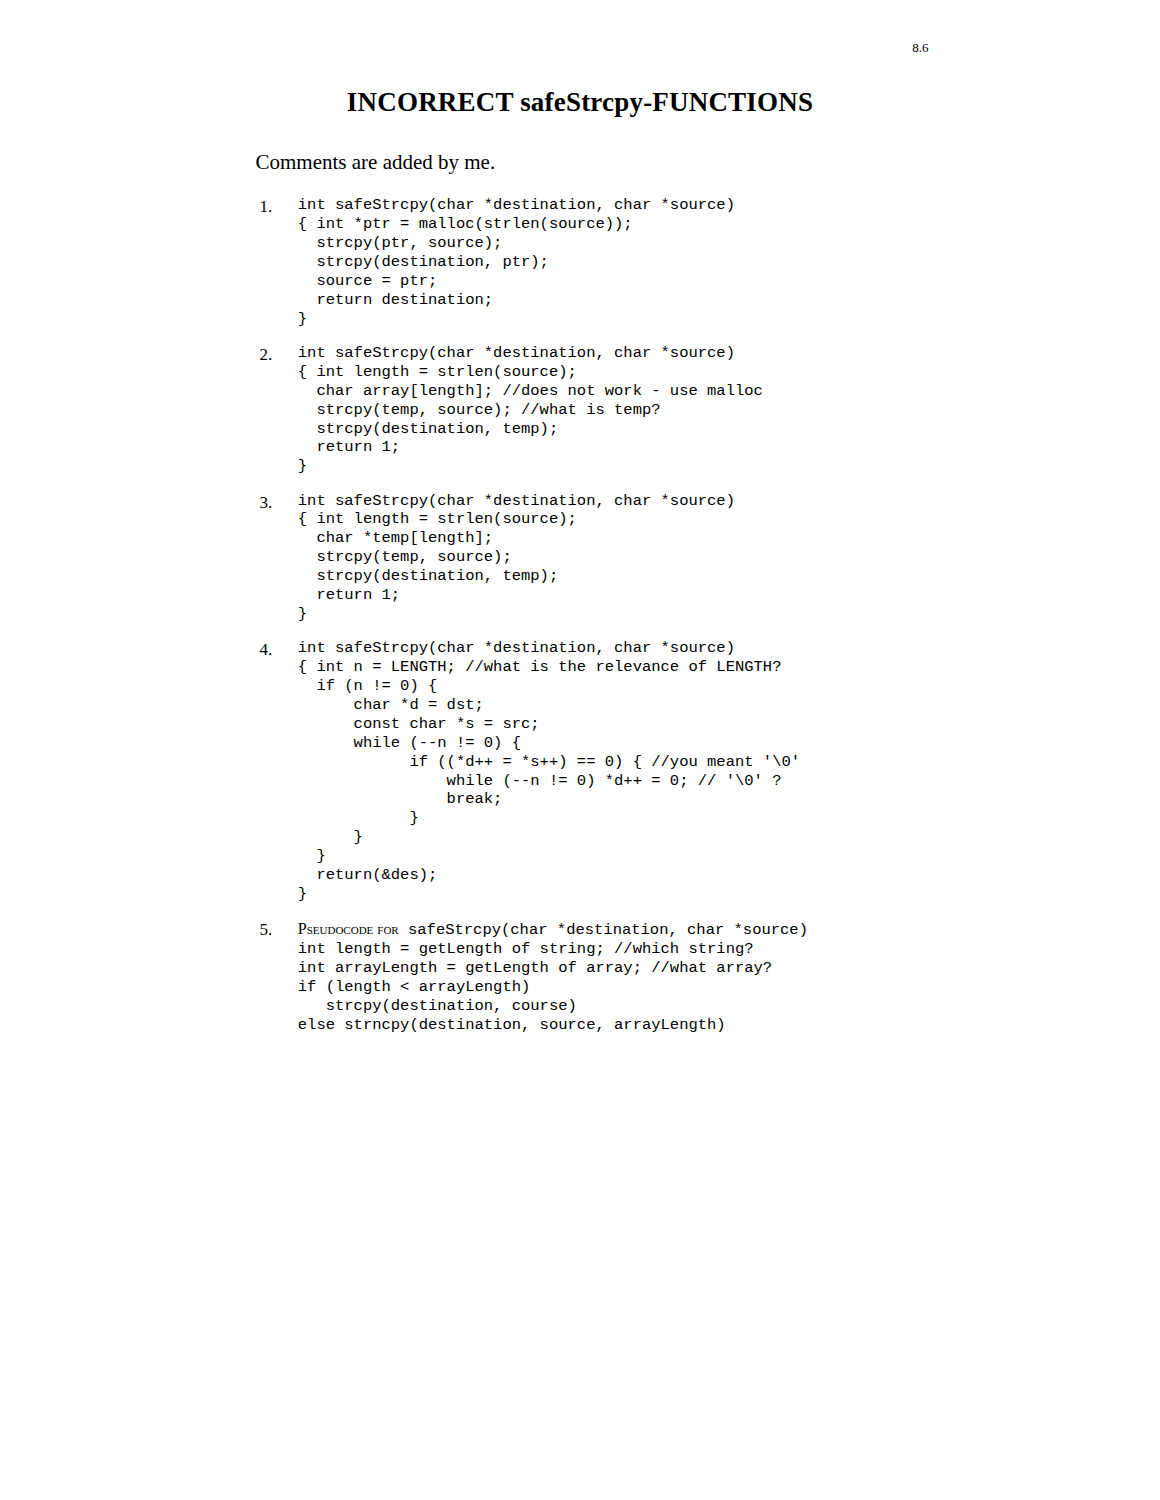8.6
INCORRECT safeStrcpy-FUNCTIONS
Comments are added by me.
1.
int safeStrcpy(char *destination, char *source)
{ int *ptr = malloc(strlen(source));
  strcpy(ptr, source);
  strcpy(destination, ptr);
  source = ptr;
  return destination;
}
2.
int safeStrcpy(char *destination, char *source)
{ int length = strlen(source);
  char array[length]; //does not work - use malloc
  strcpy(temp, source); //what is temp?
  strcpy(destination, temp);
  return 1;
}
3.
int safeStrcpy(char *destination, char *source)
{ int length = strlen(source);
  char *temp[length];
  strcpy(temp, source);
  strcpy(destination, temp);
  return 1;
}
4.
int safeStrcpy(char *destination, char *source)
{ int n = LENGTH; //what is the relevance of LENGTH?
  if (n != 0) {
      char *d = dst;
      const char *s = src;
      while (--n != 0) {
            if ((*d++ = *s++) == 0) { //you meant '\0'
                while (--n != 0) *d++ = 0; // '\0' ?
                break;
            }
      }
  }
  return(&des);
}
5.
Pseudocode for safeStrcpy(char *destination, char *source)
int length = getLength of string; //which string?
int arrayLength = getLength of array; //what array?
if (length < arrayLength)
   strcpy(destination, course)
else strncpy(destination, source, arrayLength)